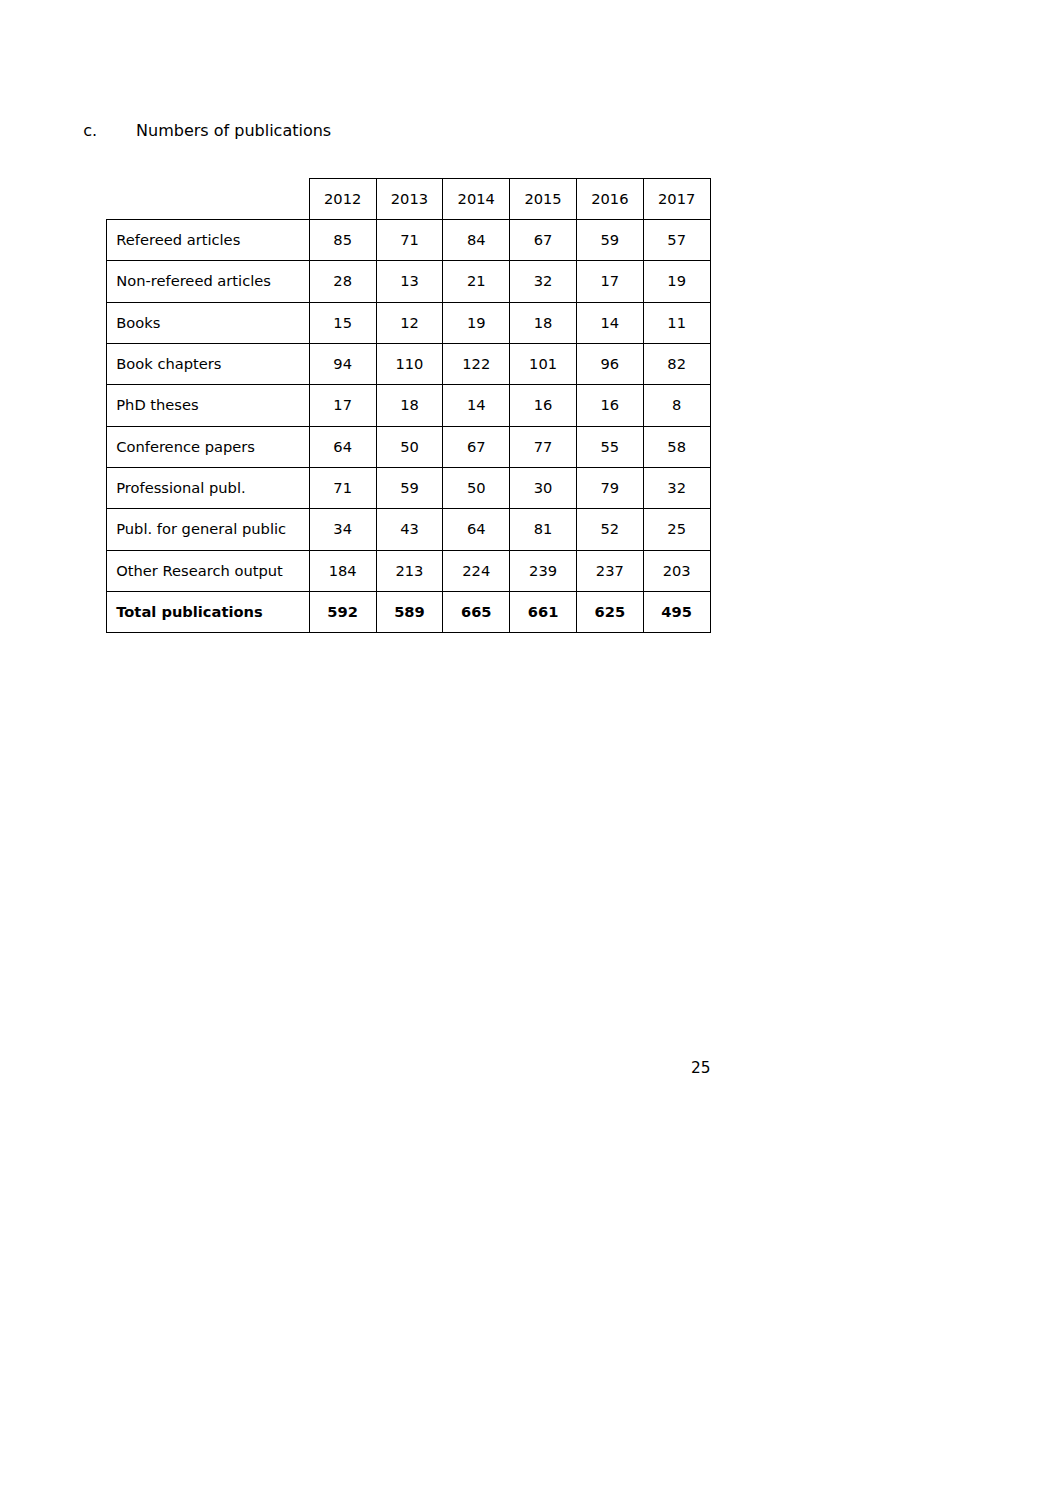c. Numbers of publications
| | 2012 | 2013 | 2014 | 2015 | 2016 | 2017 |
| --- | --- | --- | --- | --- | --- | --- |
| Refereed articles | 85 | 71 | 84 | 67 | 59 | 57 |
| Non-refereed articles | 28 | 13 | 21 | 32 | 17 | 19 |
| Books | 15 | 12 | 19 | 18 | 14 | 11 |
| Book chapters | 94 | 110 | 122 | 101 | 96 | 82 |
| PhD theses | 17 | 18 | 14 | 16 | 16 | 8 |
| Conference papers | 64 | 50 | 67 | 77 | 55 | 58 |
| Professional publ. | 71 | 59 | 50 | 30 | 79 | 32 |
| Publ. for general public | 34 | 43 | 64 | 81 | 52 | 25 |
| Other Research output | 184 | 213 | 224 | 239 | 237 | 203 |
| Total publications | 592 | 589 | 665 | 661 | 625 | 495 |
25